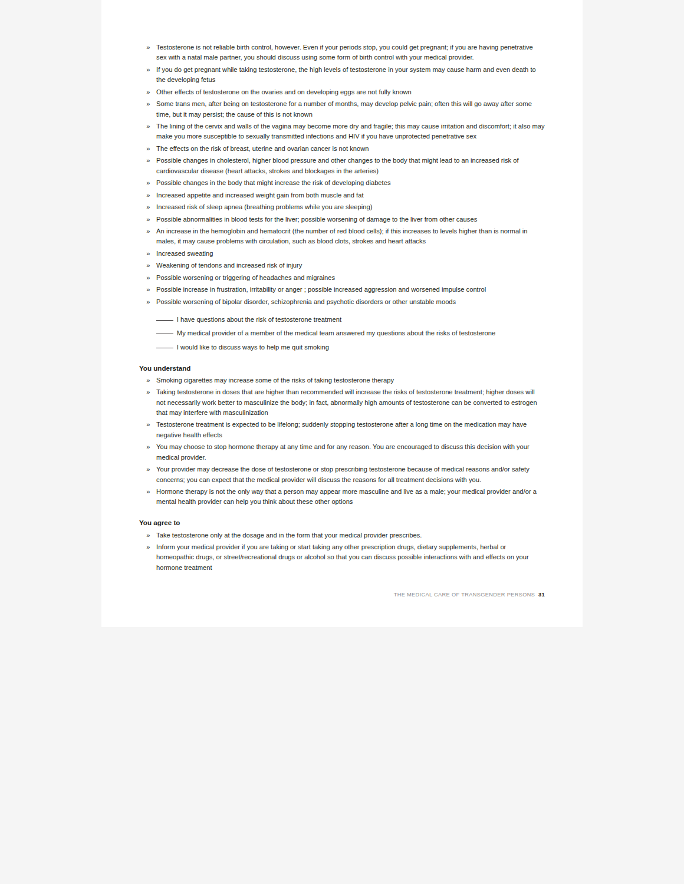Testosterone is not reliable birth control, however. Even if your periods stop, you could get pregnant; if you are having penetrative sex with a natal male partner, you should discuss using some form of birth control with your medical provider.
If you do get pregnant while taking testosterone, the high levels of testosterone in your system may cause harm and even death to the developing fetus
Other effects of testosterone on the ovaries and on developing eggs are not fully known
Some trans men, after being on testosterone for a number of months, may develop pelvic pain; often this will go away after some time, but it may persist; the cause of this is not known
The lining of the cervix and walls of the vagina may become more dry and fragile; this may cause irritation and discomfort; it also may make you more susceptible to sexually transmitted infections and HIV if you have unprotected penetrative sex
The effects on the risk of breast, uterine and ovarian cancer is not known
Possible changes in cholesterol, higher blood pressure and other changes to the body that might lead to an increased risk of cardiovascular disease (heart attacks, strokes and blockages in the arteries)
Possible changes in the body that might increase the risk of developing diabetes
Increased appetite and increased weight gain from both muscle and fat
Increased risk of sleep apnea (breathing problems while you are sleeping)
Possible abnormalities in blood tests for the liver; possible worsening of damage to the liver from other causes
An increase in the hemoglobin and hematocrit (the number of red blood cells); if this increases to levels higher than is normal in males, it may cause problems with circulation, such as blood clots, strokes and heart attacks
Increased sweating
Weakening of tendons and increased risk of injury
Possible worsening or triggering of headaches and migraines
Possible increase in frustration, irritability or anger ; possible increased aggression and worsened impulse control
Possible worsening of bipolar disorder, schizophrenia and psychotic disorders or other unstable moods
I have questions about the risk of testosterone treatment
My medical provider of a member of the medical team answered my questions about the risks of testosterone
I would like to discuss ways to help me quit smoking
You understand
Smoking cigarettes may increase some of the risks of taking testosterone therapy
Taking testosterone in doses that are higher than recommended will increase the risks of testosterone treatment; higher doses will not necessarily work better to masculinize the body; in fact, abnormally high amounts of testosterone can be converted to estrogen that may interfere with masculinization
Testosterone treatment is expected to be lifelong; suddenly stopping testosterone after a long time on the medication may have negative health effects
You may choose to stop hormone therapy at any time and for any reason. You are encouraged to discuss this decision with your medical provider.
Your provider may decrease the dose of testosterone or stop prescribing testosterone because of medical reasons and/or safety concerns; you can expect that the medical provider will discuss the reasons for all treatment decisions with you.
Hormone therapy is not the only way that a person may appear more masculine and live as a male; your medical provider and/or a mental health provider can help you think about these other options
You agree to
Take testosterone only at the dosage and in the form that your medical provider prescribes.
Inform your medical provider if you are taking or start taking any other prescription drugs, dietary supplements, herbal or homeopathic drugs, or street/recreational drugs or alcohol so that you can discuss possible interactions with and effects on your hormone treatment
THE MEDICAL CARE OF TRANSGENDER PERSONS 31